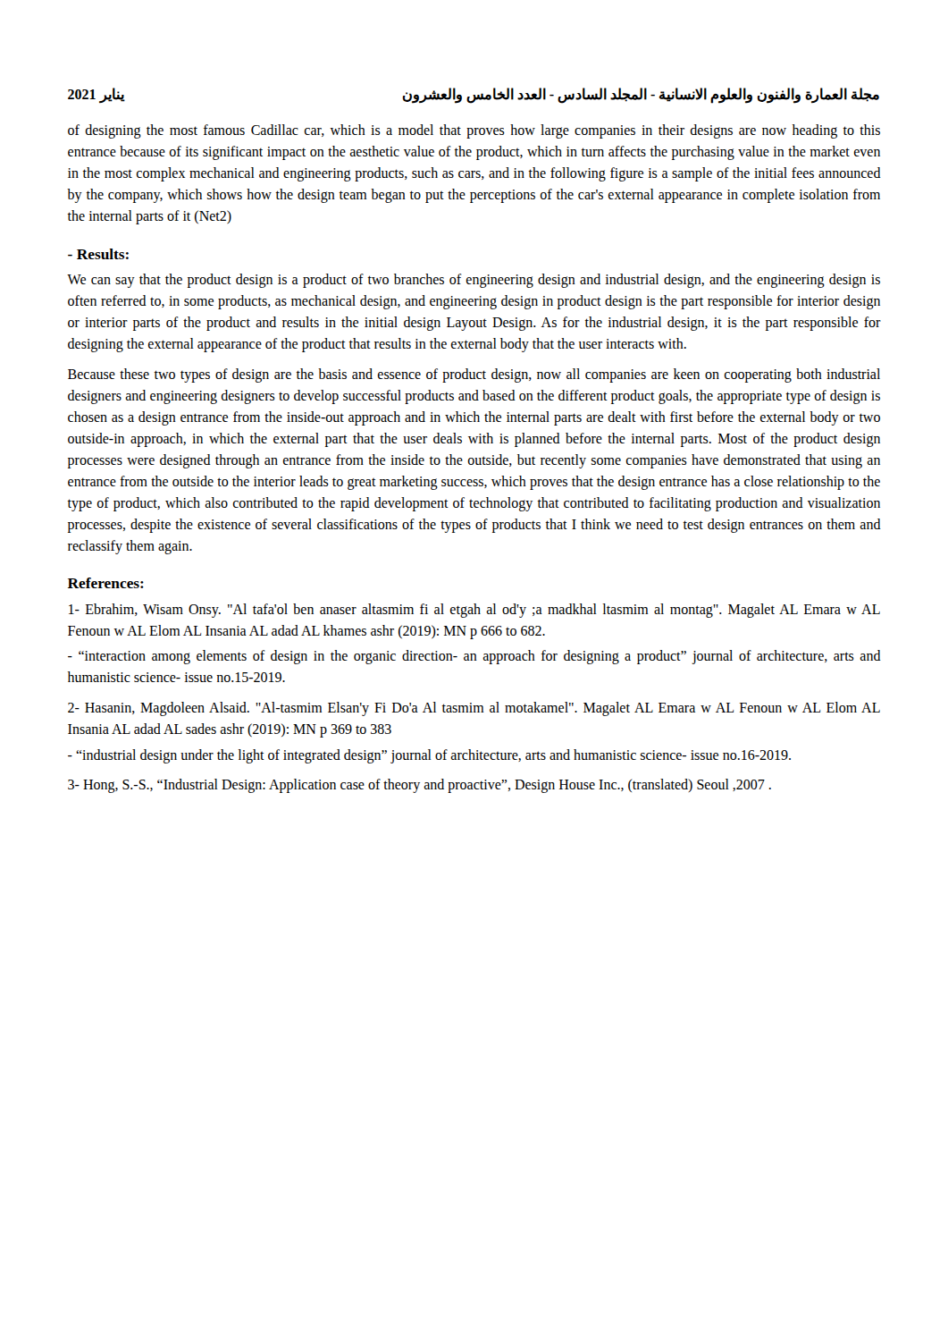مجلة العمارة والفنون والعلوم الانسانية - المجلد السادس - العدد الخامس والعشرون يناير 2021
of designing the most famous Cadillac car, which is a model that proves how large companies in their designs are now heading to this entrance because of its significant impact on the aesthetic value of the product, which in turn affects the purchasing value in the market even in the most complex mechanical and engineering products, such as cars, and in the following figure is a sample of the initial fees announced by the company, which shows how the design team began to put the perceptions of the car's external appearance in complete isolation from the internal parts of it (Net2)
- Results:
We can say that the product design is a product of two branches of engineering design and industrial design, and the engineering design is often referred to, in some products, as mechanical design, and engineering design in product design is the part responsible for interior design or interior parts of the product and results in the initial design Layout Design. As for the industrial design, it is the part responsible for designing the external appearance of the product that results in the external body that the user interacts with.
Because these two types of design are the basis and essence of product design, now all companies are keen on cooperating both industrial designers and engineering designers to develop successful products and based on the different product goals, the appropriate type of design is chosen as a design entrance from the inside-out approach and in which the internal parts are dealt with first before the external body or two outside-in approach, in which the external part that the user deals with is planned before the internal parts. Most of the product design processes were designed through an entrance from the inside to the outside, but recently some companies have demonstrated that using an entrance from the outside to the interior leads to great marketing success, which proves that the design entrance has a close relationship to the type of product, which also contributed to the rapid development of technology that contributed to facilitating production and visualization processes, despite the existence of several classifications of the types of products that I think we need to test design entrances on them and reclassify them again.
References:
1- Ebrahim, Wisam Onsy. "Al tafa'ol ben anaser altasmim fi al etgah al od'y ;a madkhal ltasmim al montag". Magalet AL Emara w AL Fenoun w AL Elom AL Insania AL adad AL khames ashr (2019): MN p 666 to 682.
- “interaction among elements of design in the organic direction- an approach for designing a product” journal of architecture, arts and humanistic science- issue no.15-2019.
2- Hasanin, Magdoleen Alsaid. "Al-tasmim Elsan'y Fi Do'a Al tasmim al motakamel". Magalet AL Emara w AL Fenoun w AL Elom AL Insania AL adad AL sades ashr (2019): MN p 369 to 383
- “industrial design under the light of integrated design” journal of architecture, arts and humanistic science- issue no.16-2019.
3- Hong, S.-S., “Industrial Design: Application case of theory and proactive”, Design House Inc., (translated) Seoul ,2007 .